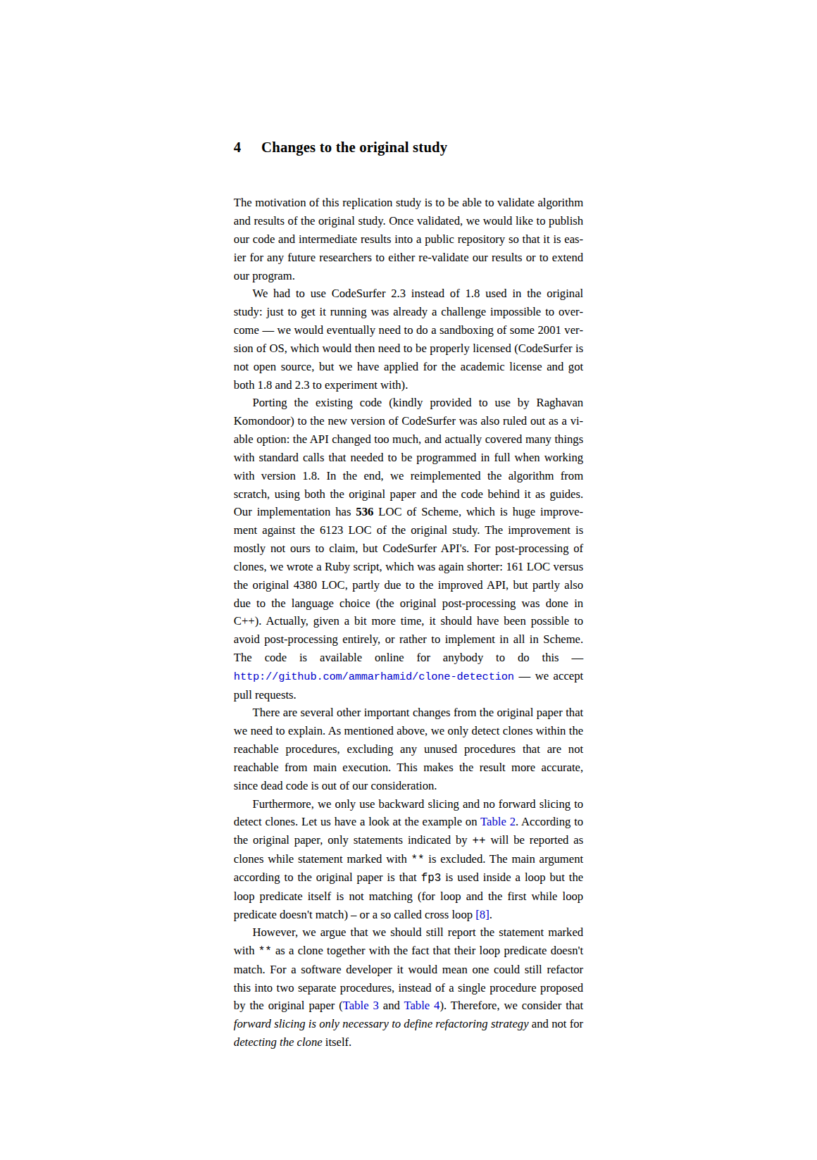4 Changes to the original study
The motivation of this replication study is to be able to validate algorithm and results of the original study. Once validated, we would like to publish our code and intermediate results into a public repository so that it is easier for any future researchers to either re-validate our results or to extend our program.
We had to use CodeSurfer 2.3 instead of 1.8 used in the original study: just to get it running was already a challenge impossible to overcome — we would eventually need to do a sandboxing of some 2001 version of OS, which would then need to be properly licensed (CodeSurfer is not open source, but we have applied for the academic license and got both 1.8 and 2.3 to experiment with).
Porting the existing code (kindly provided to use by Raghavan Komondoor) to the new version of CodeSurfer was also ruled out as a viable option: the API changed too much, and actually covered many things with standard calls that needed to be programmed in full when working with version 1.8. In the end, we reimplemented the algorithm from scratch, using both the original paper and the code behind it as guides. Our implementation has 536 LOC of Scheme, which is huge improvement against the 6123 LOC of the original study. The improvement is mostly not ours to claim, but CodeSurfer API's. For post-processing of clones, we wrote a Ruby script, which was again shorter: 161 LOC versus the original 4380 LOC, partly due to the improved API, but partly also due to the language choice (the original post-processing was done in C++). Actually, given a bit more time, it should have been possible to avoid post-processing entirely, or rather to implement in all in Scheme. The code is available online for anybody to do this — http://github.com/ammarhamid/clone-detection — we accept pull requests.
There are several other important changes from the original paper that we need to explain. As mentioned above, we only detect clones within the reachable procedures, excluding any unused procedures that are not reachable from main execution. This makes the result more accurate, since dead code is out of our consideration.
Furthermore, we only use backward slicing and no forward slicing to detect clones. Let us have a look at the example on Table 2. According to the original paper, only statements indicated by ++ will be reported as clones while statement marked with ** is excluded. The main argument according to the original paper is that fp3 is used inside a loop but the loop predicate itself is not matching (for loop and the first while loop predicate doesn't match) – or a so called cross loop [8].
However, we argue that we should still report the statement marked with ** as a clone together with the fact that their loop predicate doesn't match. For a software developer it would mean one could still refactor this into two separate procedures, instead of a single procedure proposed by the original paper (Table 3 and Table 4). Therefore, we consider that forward slicing is only necessary to define refactoring strategy and not for detecting the clone itself.